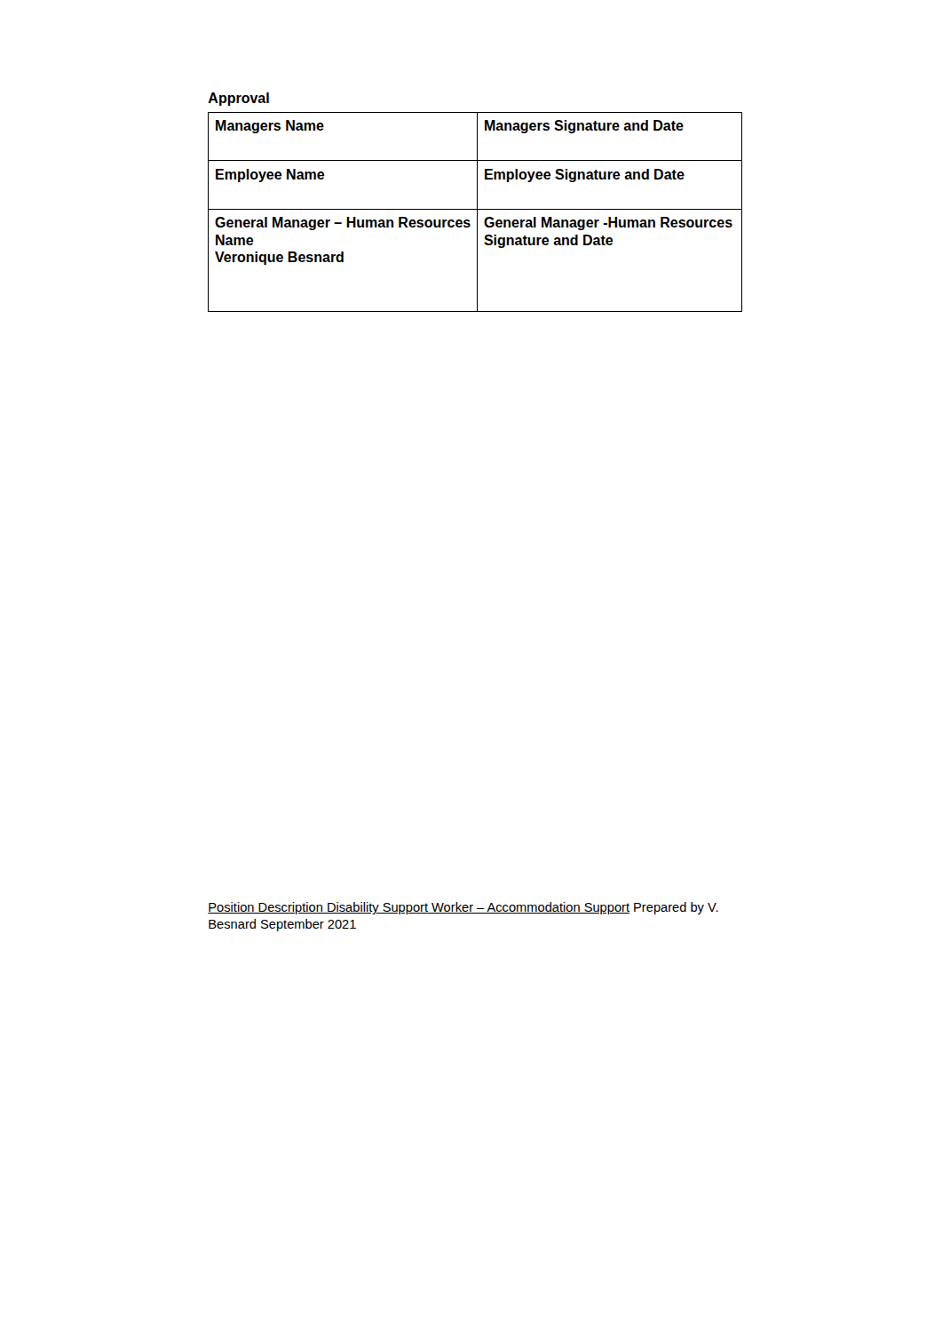Approval
| Managers Name | Managers Signature and Date |
| Employee Name | Employee Signature and Date |
| General Manager – Human Resources Name Veronique Besnard | General Manager -Human Resources Signature and Date |
Position Description Disability Support Worker – Accommodation Support Prepared by V. Besnard September 2021